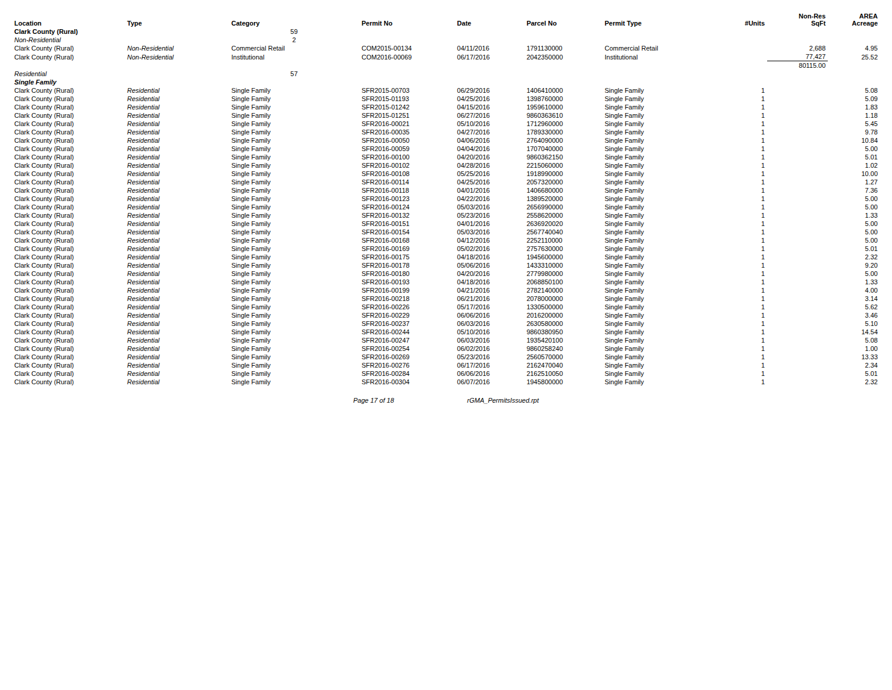| Location | Type | Category | Permit No | Date | Parcel No | Permit Type | #Units | Non-Res SqFt | AREA Acreage |
| --- | --- | --- | --- | --- | --- | --- | --- | --- | --- |
| Clark County (Rural) | | 59 | | | | | | | |
| Non-Residential | | 2 | | | | | | | |
| Clark County (Rural) | Non-Residential | Commercial Retail | COM2015-00134 | 04/11/2016 | 1791130000 | Commercial Retail | | 2,688 | 4.95 |
| Clark County (Rural) | Non-Residential | Institutional | COM2016-00069 | 06/17/2016 | 2042350000 | Institutional | | 77,427 | 25.52 |
| | | | | | | | | 80115.00 | |
| Residential | | 57 | | | | | | | |
| Single Family | | | | | | | | | |
| Clark County (Rural) | Residential | Single Family | SFR2015-00703 | 06/29/2016 | 1406410000 | Single Family | 1 | | 5.08 |
| Clark County (Rural) | Residential | Single Family | SFR2015-01193 | 04/25/2016 | 1398760000 | Single Family | 1 | | 5.09 |
| Clark County (Rural) | Residential | Single Family | SFR2015-01242 | 04/15/2016 | 1959610000 | Single Family | 1 | | 1.83 |
| Clark County (Rural) | Residential | Single Family | SFR2015-01251 | 06/27/2016 | 9860363610 | Single Family | 1 | | 1.18 |
| Clark County (Rural) | Residential | Single Family | SFR2016-00021 | 05/10/2016 | 1712960000 | Single Family | 1 | | 5.45 |
| Clark County (Rural) | Residential | Single Family | SFR2016-00035 | 04/27/2016 | 1789330000 | Single Family | 1 | | 9.78 |
| Clark County (Rural) | Residential | Single Family | SFR2016-00050 | 04/06/2016 | 2764090000 | Single Family | 1 | | 10.84 |
| Clark County (Rural) | Residential | Single Family | SFR2016-00059 | 04/04/2016 | 1707040000 | Single Family | 1 | | 5.00 |
| Clark County (Rural) | Residential | Single Family | SFR2016-00100 | 04/20/2016 | 9860362150 | Single Family | 1 | | 5.01 |
| Clark County (Rural) | Residential | Single Family | SFR2016-00102 | 04/28/2016 | 2215060000 | Single Family | 1 | | 1.02 |
| Clark County (Rural) | Residential | Single Family | SFR2016-00108 | 05/25/2016 | 1918990000 | Single Family | 1 | | 10.00 |
| Clark County (Rural) | Residential | Single Family | SFR2016-00114 | 04/25/2016 | 2057320000 | Single Family | 1 | | 1.27 |
| Clark County (Rural) | Residential | Single Family | SFR2016-00118 | 04/01/2016 | 1406680000 | Single Family | 1 | | 7.36 |
| Clark County (Rural) | Residential | Single Family | SFR2016-00123 | 04/22/2016 | 1389520000 | Single Family | 1 | | 5.00 |
| Clark County (Rural) | Residential | Single Family | SFR2016-00124 | 05/03/2016 | 2656990000 | Single Family | 1 | | 5.00 |
| Clark County (Rural) | Residential | Single Family | SFR2016-00132 | 05/23/2016 | 2558620000 | Single Family | 1 | | 1.33 |
| Clark County (Rural) | Residential | Single Family | SFR2016-00151 | 04/01/2016 | 2636920020 | Single Family | 1 | | 5.00 |
| Clark County (Rural) | Residential | Single Family | SFR2016-00154 | 05/03/2016 | 2567740040 | Single Family | 1 | | 5.00 |
| Clark County (Rural) | Residential | Single Family | SFR2016-00168 | 04/12/2016 | 2252110000 | Single Family | 1 | | 5.00 |
| Clark County (Rural) | Residential | Single Family | SFR2016-00169 | 05/02/2016 | 2757630000 | Single Family | 1 | | 5.01 |
| Clark County (Rural) | Residential | Single Family | SFR2016-00175 | 04/18/2016 | 1945600000 | Single Family | 1 | | 2.32 |
| Clark County (Rural) | Residential | Single Family | SFR2016-00178 | 05/06/2016 | 1433310000 | Single Family | 1 | | 9.20 |
| Clark County (Rural) | Residential | Single Family | SFR2016-00180 | 04/20/2016 | 2779980000 | Single Family | 1 | | 5.00 |
| Clark County (Rural) | Residential | Single Family | SFR2016-00193 | 04/18/2016 | 2068850100 | Single Family | 1 | | 1.33 |
| Clark County (Rural) | Residential | Single Family | SFR2016-00199 | 04/21/2016 | 2782140000 | Single Family | 1 | | 4.00 |
| Clark County (Rural) | Residential | Single Family | SFR2016-00218 | 06/21/2016 | 2078000000 | Single Family | 1 | | 3.14 |
| Clark County (Rural) | Residential | Single Family | SFR2016-00226 | 05/17/2016 | 1330500000 | Single Family | 1 | | 5.62 |
| Clark County (Rural) | Residential | Single Family | SFR2016-00229 | 06/06/2016 | 2016200000 | Single Family | 1 | | 3.46 |
| Clark County (Rural) | Residential | Single Family | SFR2016-00237 | 06/03/2016 | 2630580000 | Single Family | 1 | | 5.10 |
| Clark County (Rural) | Residential | Single Family | SFR2016-00244 | 05/10/2016 | 9860380950 | Single Family | 1 | | 14.54 |
| Clark County (Rural) | Residential | Single Family | SFR2016-00247 | 06/03/2016 | 1935420100 | Single Family | 1 | | 5.08 |
| Clark County (Rural) | Residential | Single Family | SFR2016-00254 | 06/02/2016 | 9860258240 | Single Family | 1 | | 1.00 |
| Clark County (Rural) | Residential | Single Family | SFR2016-00269 | 05/23/2016 | 2560570000 | Single Family | 1 | | 13.33 |
| Clark County (Rural) | Residential | Single Family | SFR2016-00276 | 06/17/2016 | 2162470040 | Single Family | 1 | | 2.34 |
| Clark County (Rural) | Residential | Single Family | SFR2016-00284 | 06/06/2016 | 2162510050 | Single Family | 1 | | 5.01 |
| Clark County (Rural) | Residential | Single Family | SFR2016-00304 | 06/07/2016 | 1945800000 | Single Family | 1 | | 2.32 |
Page 17 of 18 rGMA_PermitsIssued.rpt